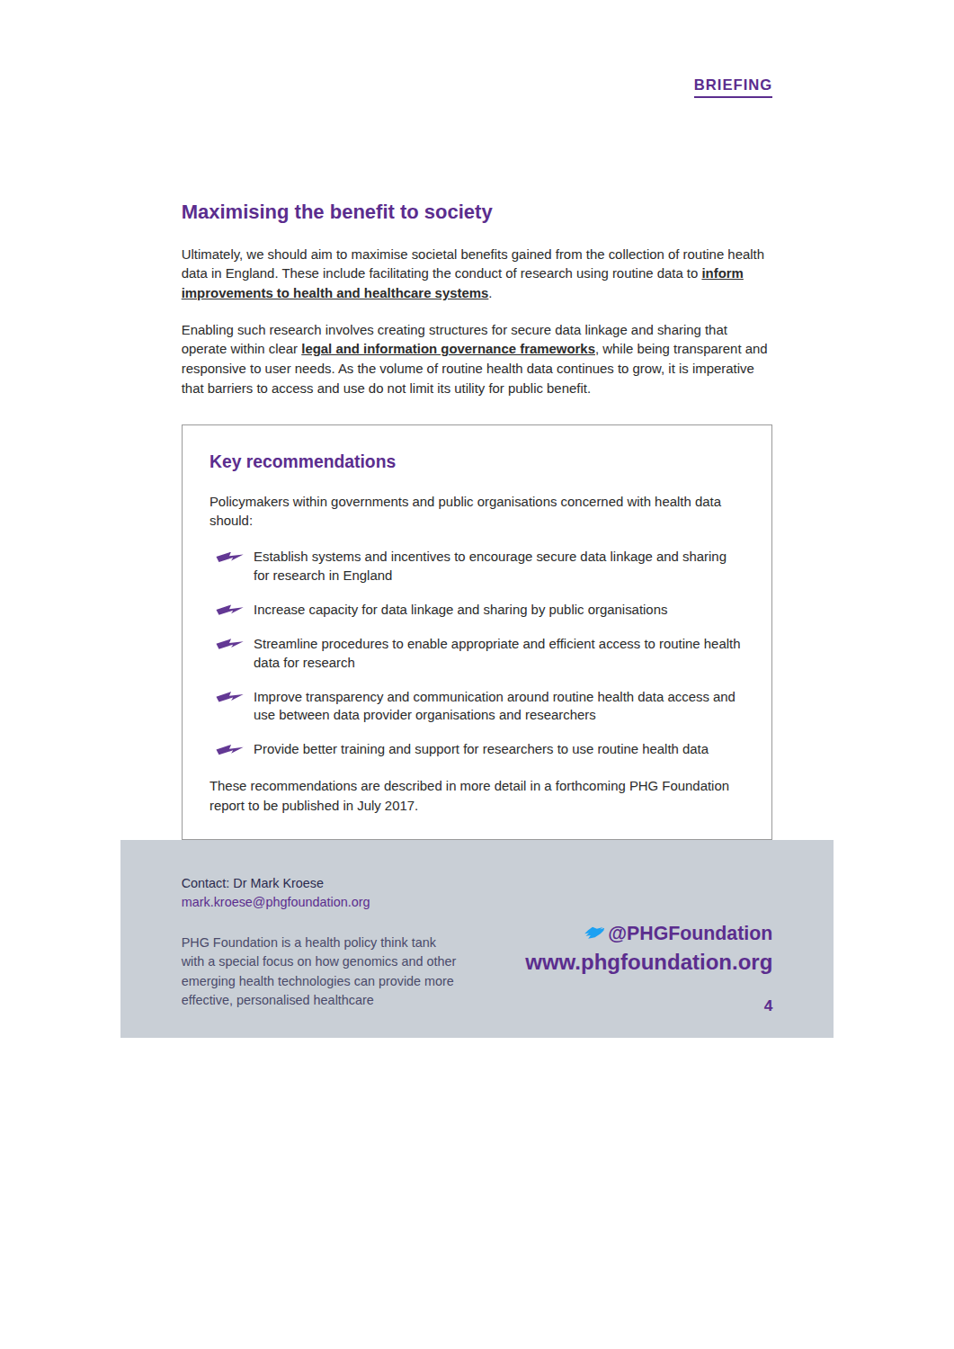BRIEFING
Maximising the benefit to society
Ultimately, we should aim to maximise societal benefits gained from the collection of routine health data in England. These include facilitating the conduct of research using routine data to inform improvements to health and healthcare systems.
Enabling such research involves creating structures for secure data linkage and sharing that operate within clear legal and information governance frameworks, while being transparent and responsive to user needs. As the volume of routine health data continues to grow, it is imperative that barriers to access and use do not limit its utility for public benefit.
Key recommendations
Policymakers within governments and public organisations concerned with health data should:
Establish systems and incentives to encourage secure data linkage and sharing for research in England
Increase capacity for data linkage and sharing by public organisations
Streamline procedures to enable appropriate and efficient access to routine health data for research
Improve transparency and communication around routine health data access and use between data provider organisations and researchers
Provide better training and support for researchers to use routine health data
These recommendations are described in more detail in a forthcoming PHG Foundation report to be published in July 2017.
Contact: Dr Mark Kroese
mark.kroese@phgfoundation.org
PHG Foundation is a health policy think tank
with a special focus on how genomics and other
emerging health technologies can provide more
effective, personalised healthcare
@PHGFoundation
www.phgfoundation.org
4